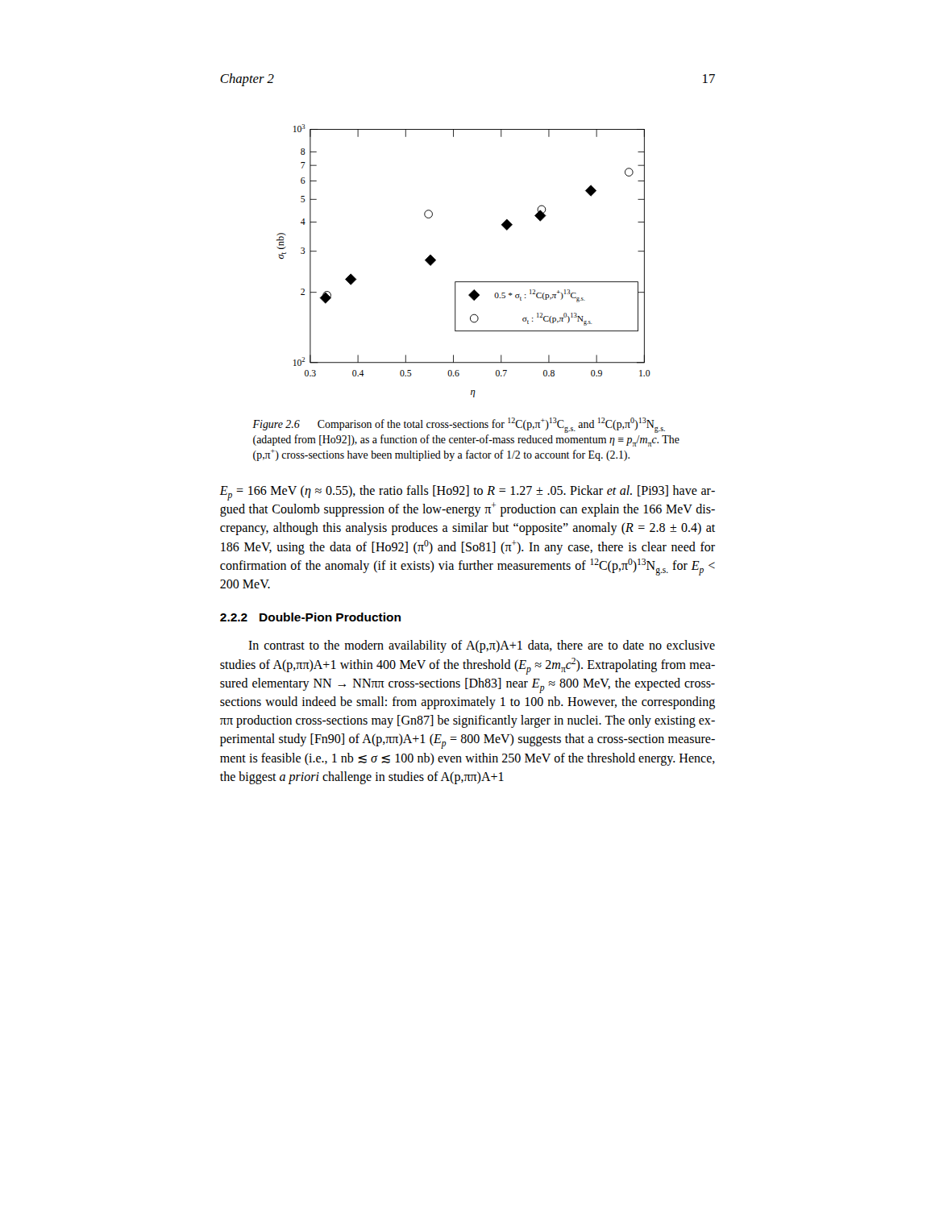Chapter 2 17
103 8 7 6 5 4 3 2 102 0.3 0.4 0.5 0.6 0.7 0.8 0.9 1.0 η σt (nb) 0.5 * σt : 12C(p,π+)13Cg.s. σt : 12C(p,π0)13Ng.s.
Figure 2.6 Comparison of the total cross-sections for 12C(p,π+)13Cg.s. and 12C(p,π0)13Ng.s. (adapted from [Ho92]), as a function of the center-of-mass reduced momentum η ≡ pπ/mπc. The (p,π+) cross-sections have been multiplied by a factor of 1/2 to account for Eq. (2.1).
Ep = 166 MeV (η ≈ 0.55), the ratio falls [Ho92] to R = 1.27 ± .05. Pickar et al. [Pi93] have argued that Coulomb suppression of the low-energy π+ production can explain the 166 MeV discrepancy, although this analysis produces a similar but “opposite” anomaly (R = 2.8 ± 0.4) at 186 MeV, using the data of [Ho92] (π0) and [So81] (π+). In any case, there is clear need for confirmation of the anomaly (if it exists) via further measurements of 12C(p,π0)13Ng.s. for Ep < 200 MeV.
2.2.2 Double-Pion Production
In contrast to the modern availability of A(p,π)A+1 data, there are to date no exclusive studies of A(p,ππ)A+1 within 400 MeV of the threshold (Ep ≈ 2mπc2). Extrapolating from measured elementary NN → NNππ cross-sections [Dh83] near Ep ≈ 800 MeV, the expected cross-sections would indeed be small: from approximately 1 to 100 nb. However, the corresponding ππ production cross-sections may [Gn87] be significantly larger in nuclei. The only existing experimental study [Fn90] of A(p,ππ)A+1 (Ep = 800 MeV) suggests that a cross-section measurement is feasible (i.e., 1 nb ≲ σ ≲ 100 nb) even within 250 MeV of the threshold energy. Hence, the biggest a priori challenge in studies of A(p,ππ)A+1